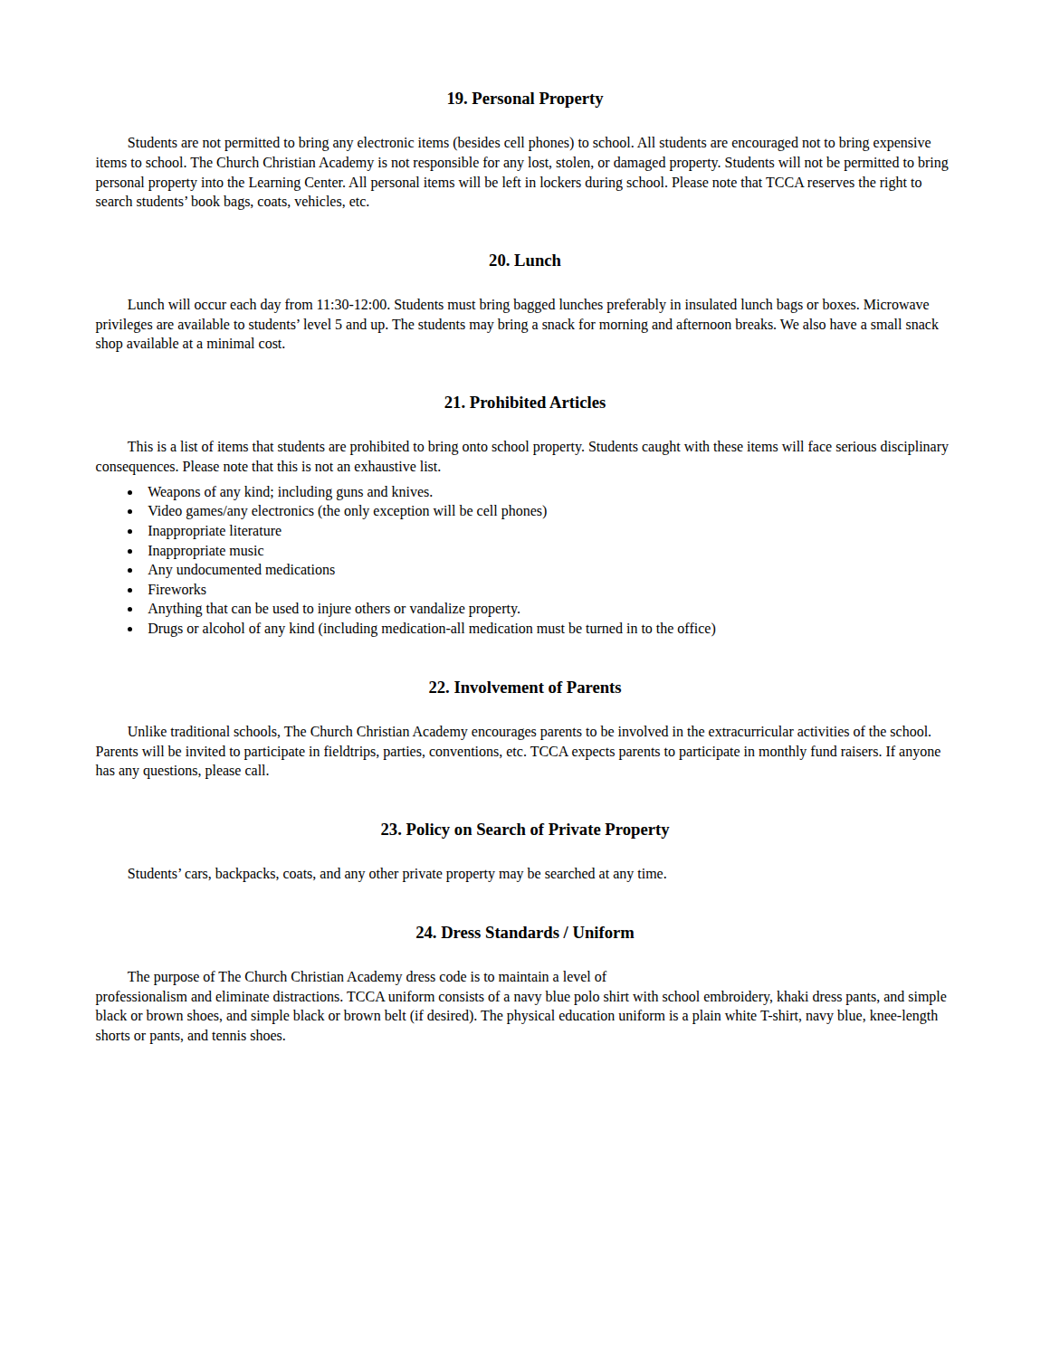19. Personal Property
Students are not permitted to bring any electronic items (besides cell phones) to school. All students are encouraged not to bring expensive items to school. The Church Christian Academy is not responsible for any lost, stolen, or damaged property. Students will not be permitted to bring personal property into the Learning Center. All personal items will be left in lockers during school. Please note that TCCA reserves the right to search students’ book bags, coats, vehicles, etc.
20. Lunch
Lunch will occur each day from 11:30-12:00. Students must bring bagged lunches preferably in insulated lunch bags or boxes. Microwave privileges are available to students’ level 5 and up. The students may bring a snack for morning and afternoon breaks. We also have a small snack shop available at a minimal cost.
21. Prohibited Articles
This is a list of items that students are prohibited to bring onto school property. Students caught with these items will face serious disciplinary consequences. Please note that this is not an exhaustive list.
Weapons of any kind; including guns and knives.
Video games/any electronics (the only exception will be cell phones)
Inappropriate literature
Inappropriate music
Any undocumented medications
Fireworks
Anything that can be used to injure others or vandalize property.
Drugs or alcohol of any kind (including medication-all medication must be turned in to the office)
22. Involvement of Parents
Unlike traditional schools, The Church Christian Academy encourages parents to be involved in the extracurricular activities of the school. Parents will be invited to participate in fieldtrips, parties, conventions, etc. TCCA expects parents to participate in monthly fund raisers. If anyone has any questions, please call.
23. Policy on Search of Private Property
Students’ cars, backpacks, coats, and any other private property may be searched at any time.
24. Dress Standards / Uniform
The purpose of The Church Christian Academy dress code is to maintain a level of
professionalism and eliminate distractions. TCCA uniform consists of a navy blue polo shirt with school embroidery, khaki dress pants, and simple black or brown shoes, and simple black or brown belt (if desired). The physical education uniform is a plain white T-shirt, navy blue, knee-length shorts or pants, and tennis shoes.